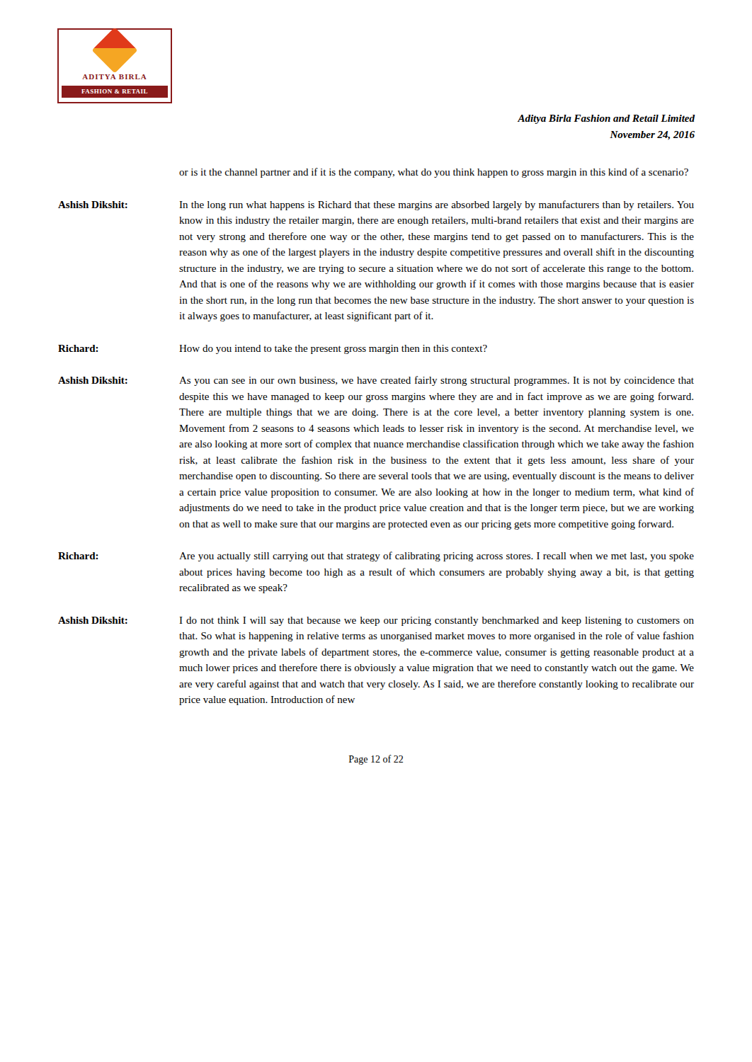ADITYA BIRLA
FASHION & RETAIL
Aditya Birla Fashion and Retail Limited
November 24, 2016
| | or is it the channel partner and if it is the company, what do you think happen to gross margin in this kind of a scenario? |
| Ashish Dikshit: | In the long run what happens is Richard that these margins are absorbed largely by manufacturers than by retailers. You know in this industry the retailer margin, there are enough retailers, multi-brand retailers that exist and their margins are not very strong and therefore one way or the other, these margins tend to get passed on to manufacturers. This is the reason why as one of the largest players in the industry despite competitive pressures and overall shift in the discounting structure in the industry, we are trying to secure a situation where we do not sort of accelerate this range to the bottom. And that is one of the reasons why we are withholding our growth if it comes with those margins because that is easier in the short run, in the long run that becomes the new base structure in the industry. The short answer to your question is it always goes to manufacturer, at least significant part of it. |
| Richard: | How do you intend to take the present gross margin then in this context? |
| Ashish Dikshit: | As you can see in our own business, we have created fairly strong structural programmes. It is not by coincidence that despite this we have managed to keep our gross margins where they are and in fact improve as we are going forward. There are multiple things that we are doing. There is at the core level, a better inventory planning system is one. Movement from 2 seasons to 4 seasons which leads to lesser risk in inventory is the second. At merchandise level, we are also looking at more sort of complex that nuance merchandise classification through which we take away the fashion risk, at least calibrate the fashion risk in the business to the extent that it gets less amount, less share of your merchandise open to discounting. So there are several tools that we are using, eventually discount is the means to deliver a certain price value proposition to consumer. We are also looking at how in the longer to medium term, what kind of adjustments do we need to take in the product price value creation and that is the longer term piece, but we are working on that as well to make sure that our margins are protected even as our pricing gets more competitive going forward. |
| Richard: | Are you actually still carrying out that strategy of calibrating pricing across stores. I recall when we met last, you spoke about prices having become too high as a result of which consumers are probably shying away a bit, is that getting recalibrated as we speak? |
| Ashish Dikshit: | I do not think I will say that because we keep our pricing constantly benchmarked and keep listening to customers on that. So what is happening in relative terms as unorganised market moves to more organised in the role of value fashion growth and the private labels of department stores, the e-commerce value, consumer is getting reasonable product at a much lower prices and therefore there is obviously a value migration that we need to constantly watch out the game. We are very careful against that and watch that very closely. As I said, we are therefore constantly looking to recalibrate our price value equation. Introduction of new |
Page 12 of 22